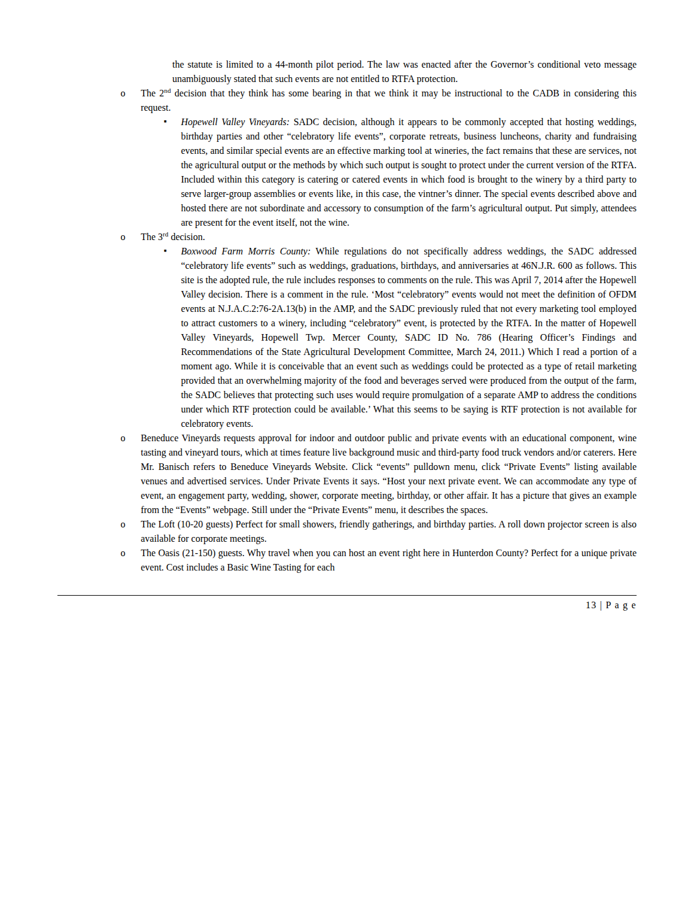the statute is limited to a 44-month pilot period. The law was enacted after the Governor’s conditional veto message unambiguously stated that such events are not entitled to RTFA protection.
The 2nd decision that they think has some bearing in that we think it may be instructional to the CADB in considering this request.
Hopewell Valley Vineyards: SADC decision, although it appears to be commonly accepted that hosting weddings, birthday parties and other “celebratory life events”, corporate retreats, business luncheons, charity and fundraising events, and similar special events are an effective marking tool at wineries, the fact remains that these are services, not the agricultural output or the methods by which such output is sought to protect under the current version of the RTFA. Included within this category is catering or catered events in which food is brought to the winery by a third party to serve larger-group assemblies or events like, in this case, the vintner’s dinner. The special events described above and hosted there are not subordinate and accessory to consumption of the farm’s agricultural output. Put simply, attendees are present for the event itself, not the wine.
The 3rd decision.
Boxwood Farm Morris County: While regulations do not specifically address weddings, the SADC addressed “celebratory life events” such as weddings, graduations, birthdays, and anniversaries at 46N.J.R. 600 as follows. This site is the adopted rule, the rule includes responses to comments on the rule. This was April 7, 2014 after the Hopewell Valley decision. There is a comment in the rule. ‘Most “celebratory” events would not meet the definition of OFDM events at N.J.A.C.2:76-2A.13(b) in the AMP, and the SADC previously ruled that not every marketing tool employed to attract customers to a winery, including “celebratory” event, is protected by the RTFA. In the matter of Hopewell Valley Vineyards, Hopewell Twp. Mercer County, SADC ID No. 786 (Hearing Officer’s Findings and Recommendations of the State Agricultural Development Committee, March 24, 2011.) Which I read a portion of a moment ago. While it is conceivable that an event such as weddings could be protected as a type of retail marketing provided that an overwhelming majority of the food and beverages served were produced from the output of the farm, the SADC believes that protecting such uses would require promulgation of a separate AMP to address the conditions under which RTF protection could be available.’ What this seems to be saying is RTF protection is not available for celebratory events.
Beneduce Vineyards requests approval for indoor and outdoor public and private events with an educational component, wine tasting and vineyard tours, which at times feature live background music and third-party food truck vendors and/or caterers. Here Mr. Banisch refers to Beneduce Vineyards Website. Click “events” pulldown menu, click “Private Events” listing available venues and advertised services. Under Private Events it says. “Host your next private event. We can accommodate any type of event, an engagement party, wedding, shower, corporate meeting, birthday, or other affair. It has a picture that gives an example from the “Events” webpage. Still under the “Private Events” menu, it describes the spaces.
The Loft (10-20 guests) Perfect for small showers, friendly gatherings, and birthday parties. A roll down projector screen is also available for corporate meetings.
The Oasis (21-150) guests. Why travel when you can host an event right here in Hunterdon County? Perfect for a unique private event. Cost includes a Basic Wine Tasting for each
13 | P a g e